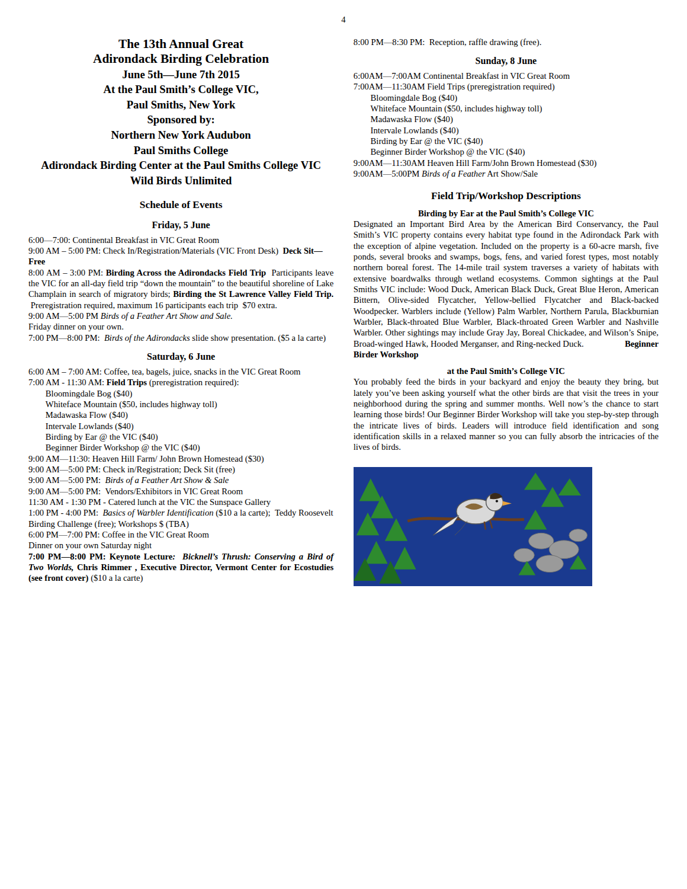4
The 13th Annual Great
Adirondack Birding Celebration
June 5th—June 7th 2015
At the Paul Smith’s College VIC,
Paul Smiths, New York
Sponsored by:
Northern New York Audubon
Paul Smiths College
Adirondack Birding Center at the Paul Smiths College VIC
Wild Birds Unlimited
Schedule of Events
Friday, 5 June
6:00—7:00: Continental Breakfast in VIC Great Room
9:00 AM – 5:00 PM: Check In/Registration/Materials (VIC Front Desk) Deck Sit—Free
8:00 AM – 3:00 PM: Birding Across the Adirondacks Field Trip Participants leave the VIC for an all-day field trip “down the mountain” to the beautiful shoreline of Lake Champlain in search of migratory birds; Birding the St Lawrence Valley Field Trip. Preregistration required, maximum 16 participants each trip $70 extra.
9:00 AM—5:00 PM Birds of a Feather Art Show and Sale.
Friday dinner on your own.
7:00 PM—8:00 PM: Birds of the Adirondacks slide show presentation. ($5 a la carte)
Saturday, 6 June
6:00 AM – 7:00 AM: Coffee, tea, bagels, juice, snacks in the VIC Great Room
7:00 AM - 11:30 AM: Field Trips (preregistration required):
Bloomingdale Bog ($40)
Whiteface Mountain ($50, includes highway toll)
Madawaska Flow ($40)
Intervale Lowlands ($40)
Birding by Ear @ the VIC ($40)
Beginner Birder Workshop @ the VIC ($40)
9:00 AM—11:30: Heaven Hill Farm/ John Brown Homestead ($30)
9:00 AM—5:00 PM: Check in/Registration; Deck Sit (free)
9:00 AM—5:00 PM: Birds of a Feather Art Show & Sale
9:00 AM—5:00 PM: Vendors/Exhibitors in VIC Great Room
11:30 AM - 1:30 PM - Catered lunch at the VIC the Sunspace Gallery
1:00 PM - 4:00 PM: Basics of Warbler Identification ($10 a la carte); Teddy Roosevelt Birding Challenge (free); Workshops $ (TBA)
6:00 PM—7:00 PM: Coffee in the VIC Great Room
Dinner on your own Saturday night
7:00 PM—8:00 PM: Keynote Lecture: Bicknell’s Thrush: Conserving a Bird of Two Worlds, Chris Rimmer , Executive Director, Vermont Center for Ecostudies (see front cover) ($10 a la carte)
8:00 PM—8:30 PM: Reception, raffle drawing (free).
Sunday, 8 June
6:00AM—7:00AM Continental Breakfast in VIC Great Room
7:00AM—11:30AM Field Trips (preregistration required)
Bloomingdale Bog ($40)
Whiteface Mountain ($50, includes highway toll)
Madawaska Flow ($40)
Intervale Lowlands ($40)
Birding by Ear @ the VIC ($40)
Beginner Birder Workshop @ the VIC ($40)
9:00AM—11:30AM Heaven Hill Farm/John Brown Homestead ($30)
9:00AM—5:00PM Birds of a Feather Art Show/Sale
Field Trip/Workshop Descriptions
Birding by Ear at the Paul Smith’s College VIC
Designated an Important Bird Area by the American Bird Conservancy, the Paul Smith’s VIC property contains every habitat type found in the Adirondack Park with the exception of alpine vegetation. Included on the property is a 60-acre marsh, five ponds, several brooks and swamps, bogs, fens, and varied forest types, most notably northern boreal forest. The 14-mile trail system traverses a variety of habitats with extensive boardwalks through wetland ecosystems. Common sightings at the Paul Smiths VIC include: Wood Duck, American Black Duck, Great Blue Heron, American Bittern, Olive-sided Flycatcher, Yellow-bellied Flycatcher and Black-backed Woodpecker. Warblers include (Yellow) Palm Warbler, Northern Parula, Blackburnian Warbler, Black-throated Blue Warbler, Black-throated Green Warbler and Nashville Warbler. Other sightings may include Gray Jay, Boreal Chickadee, and Wilson’s Snipe, Broad-winged Hawk, Hooded Merganser, and Ring-necked Duck. Beginner Birder Workshop
at the Paul Smith’s College VIC
You probably feed the birds in your backyard and enjoy the beauty they bring, but lately you’ve been asking yourself what the other birds are that visit the trees in your neighborhood during the spring and summer months. Well now’s the chance to start learning those birds! Our Beginner Birder Workshop will take you step-by-step through the intricate lives of birds. Leaders will introduce field identification and song identification skills in a relaxed manner so you can fully absorb the intricacies of the lives of birds.